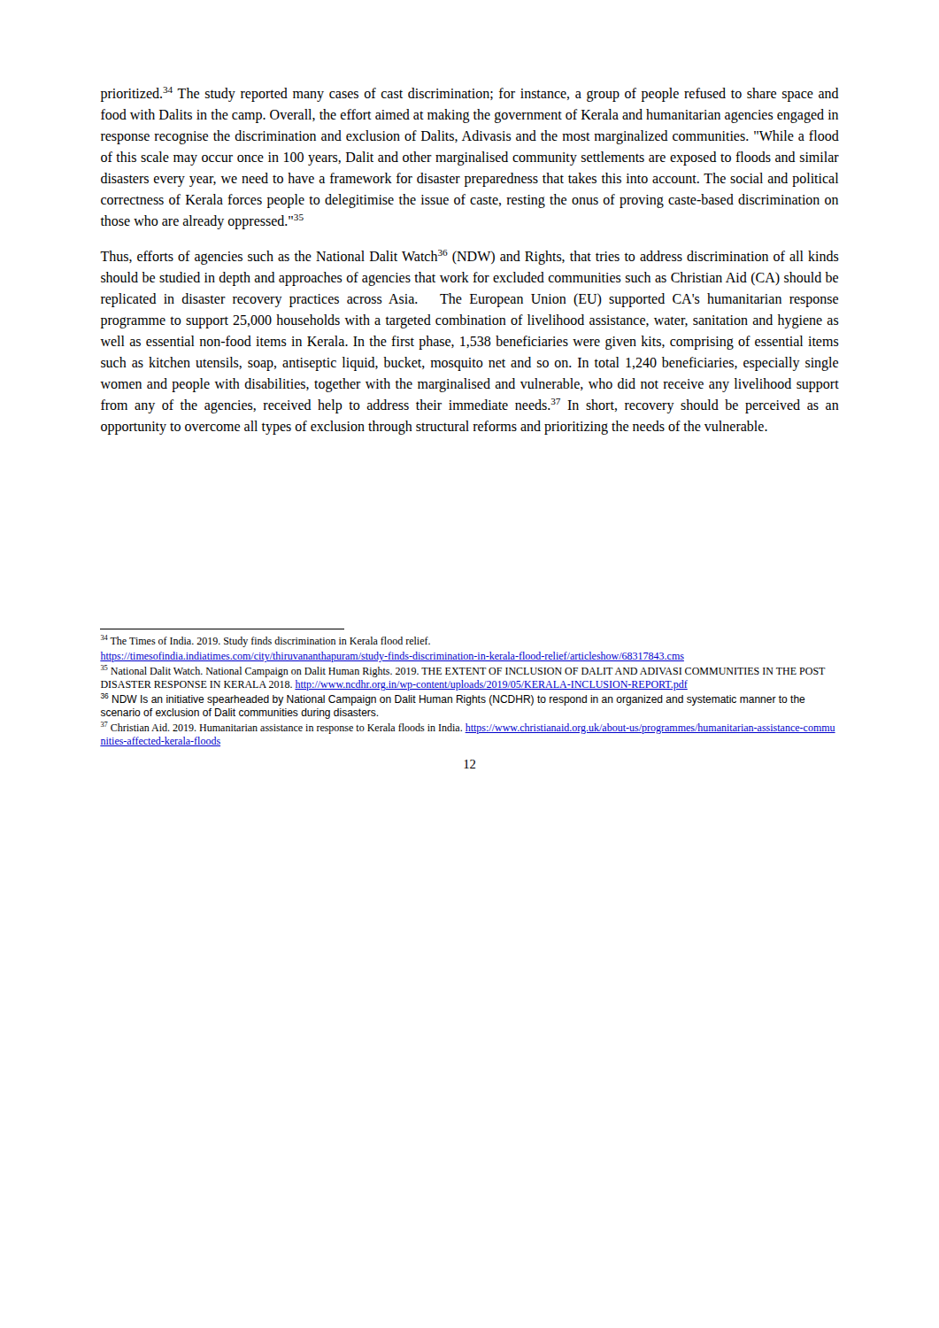prioritized.34 The study reported many cases of cast discrimination; for instance, a group of people refused to share space and food with Dalits in the camp. Overall, the effort aimed at making the government of Kerala and humanitarian agencies engaged in response recognise the discrimination and exclusion of Dalits, Adivasis and the most marginalized communities. "While a flood of this scale may occur once in 100 years, Dalit and other marginalised community settlements are exposed to floods and similar disasters every year, we need to have a framework for disaster preparedness that takes this into account. The social and political correctness of Kerala forces people to delegitimise the issue of caste, resting the onus of proving caste-based discrimination on those who are already oppressed."35
Thus, efforts of agencies such as the National Dalit Watch36 (NDW) and Rights, that tries to address discrimination of all kinds should be studied in depth and approaches of agencies that work for excluded communities such as Christian Aid (CA) should be replicated in disaster recovery practices across Asia. The European Union (EU) supported CA's humanitarian response programme to support 25,000 households with a targeted combination of livelihood assistance, water, sanitation and hygiene as well as essential non-food items in Kerala. In the first phase, 1,538 beneficiaries were given kits, comprising of essential items such as kitchen utensils, soap, antiseptic liquid, bucket, mosquito net and so on. In total 1,240 beneficiaries, especially single women and people with disabilities, together with the marginalised and vulnerable, who did not receive any livelihood support from any of the agencies, received help to address their immediate needs.37 In short, recovery should be perceived as an opportunity to overcome all types of exclusion through structural reforms and prioritizing the needs of the vulnerable.
34 The Times of India. 2019. Study finds discrimination in Kerala flood relief.
https://timesofindia.indiatimes.com/city/thiruvananthapuram/study-finds-discrimination-in-kerala-flood-relief/articleshow/68317843.cms
35 National Dalit Watch. National Campaign on Dalit Human Rights. 2019. THE EXTENT OF INCLUSION OF DALIT AND ADIVASI COMMUNITIES IN THE POST DISASTER RESPONSE IN KERALA 2018. http://www.ncdhr.org.in/wp-content/uploads/2019/05/KERALA-INCLUSION-REPORT.pdf
36 NDW Is an initiative spearheaded by National Campaign on Dalit Human Rights (NCDHR) to respond in an organized and systematic manner to the scenario of exclusion of Dalit communities during disasters.
37 Christian Aid. 2019. Humanitarian assistance in response to Kerala floods in India. https://www.christianaid.org.uk/about-us/programmes/humanitarian-assistance-communities-affected-kerala-floods
12